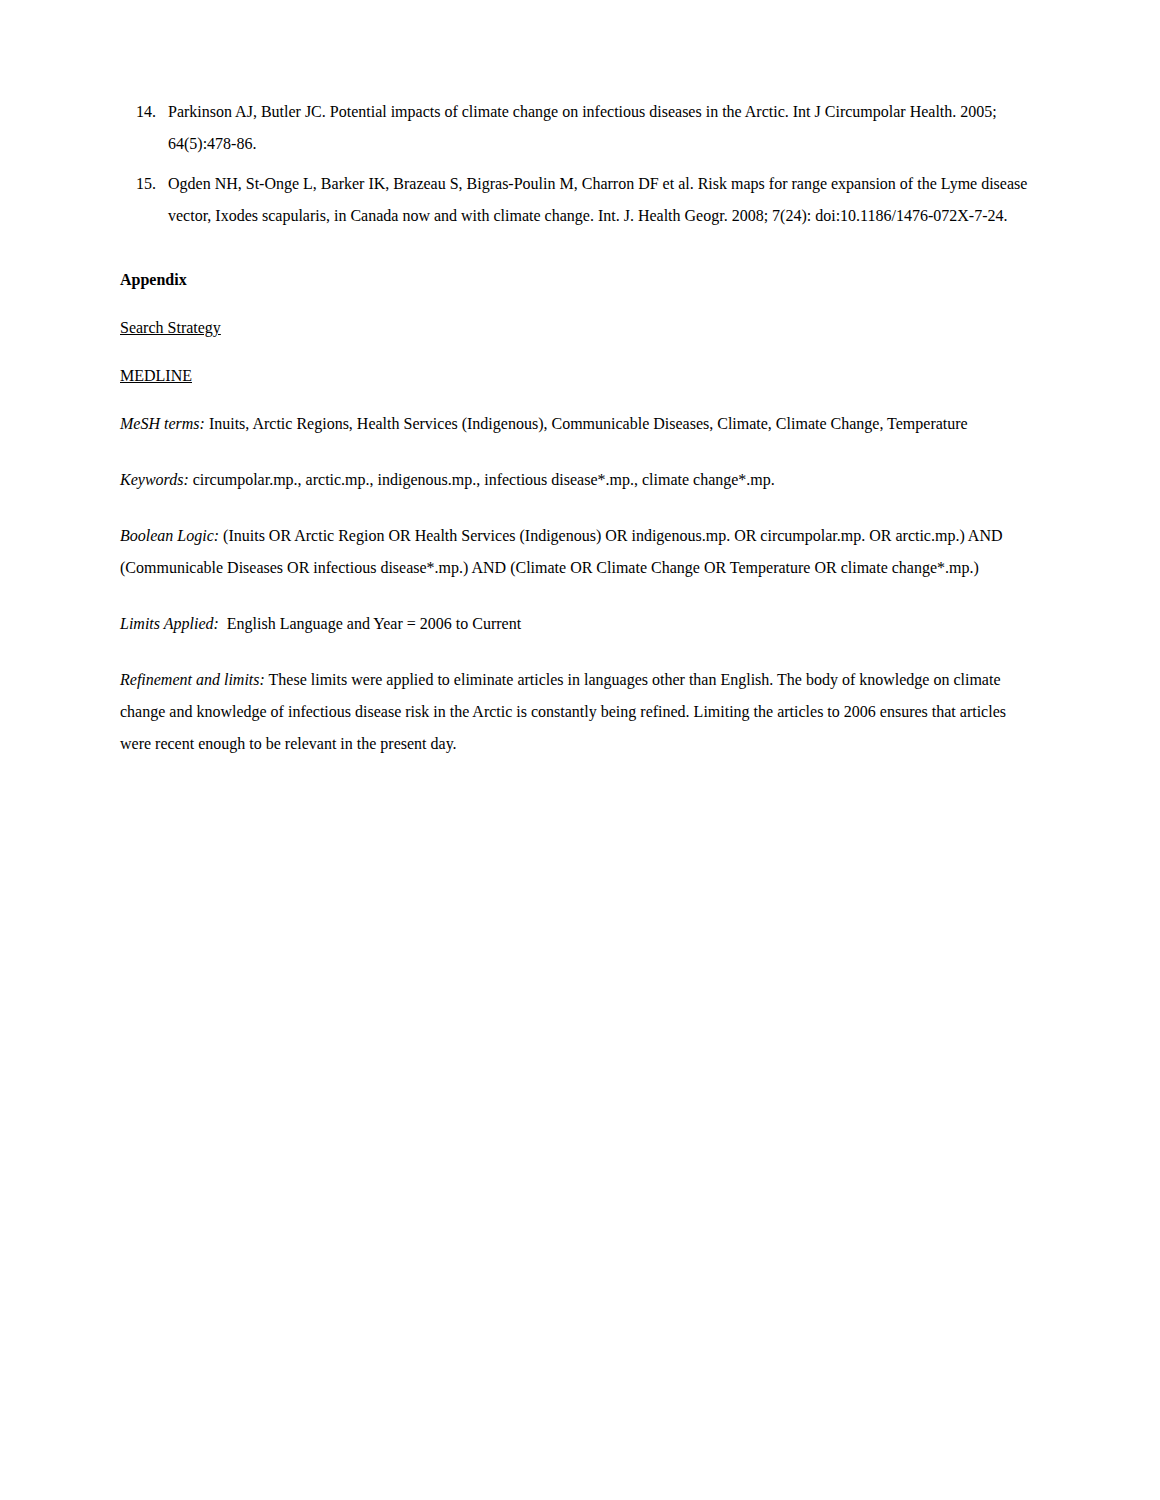Parkinson AJ, Butler JC. Potential impacts of climate change on infectious diseases in the Arctic. Int J Circumpolar Health. 2005; 64(5):478-86.
Ogden NH, St-Onge L, Barker IK, Brazeau S, Bigras-Poulin M, Charron DF et al. Risk maps for range expansion of the Lyme disease vector, Ixodes scapularis, in Canada now and with climate change. Int. J. Health Geogr. 2008; 7(24): doi:10.1186/1476-072X-7-24.
Appendix
Search Strategy
MEDLINE
MeSH terms: Inuits, Arctic Regions, Health Services (Indigenous), Communicable Diseases, Climate, Climate Change, Temperature
Keywords: circumpolar.mp., arctic.mp., indigenous.mp., infectious disease*.mp., climate change*.mp.
Boolean Logic: (Inuits OR Arctic Region OR Health Services (Indigenous) OR indigenous.mp. OR circumpolar.mp. OR arctic.mp.) AND (Communicable Diseases OR infectious disease*.mp.) AND (Climate OR Climate Change OR Temperature OR climate change*.mp.)
Limits Applied: English Language and Year = 2006 to Current
Refinement and limits: These limits were applied to eliminate articles in languages other than English. The body of knowledge on climate change and knowledge of infectious disease risk in the Arctic is constantly being refined. Limiting the articles to 2006 ensures that articles were recent enough to be relevant in the present day.